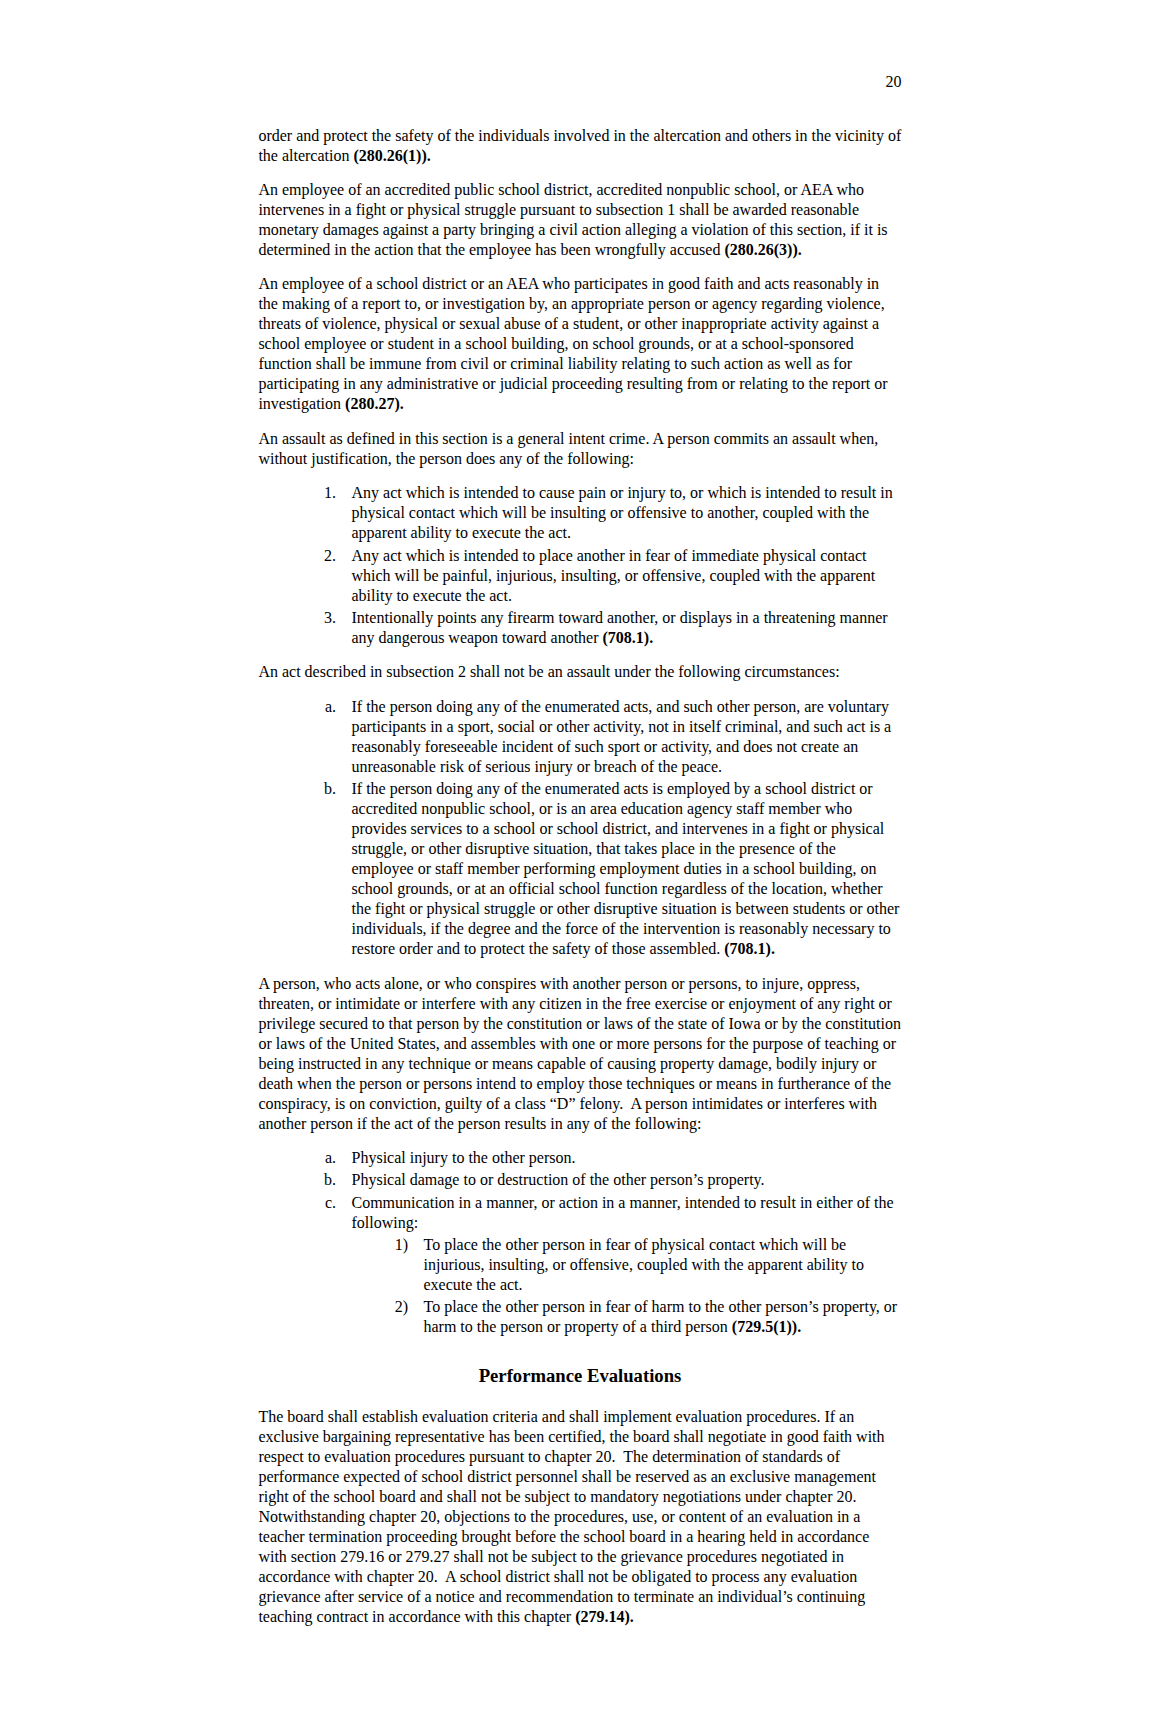20
order and protect the safety of the individuals involved in the altercation and others in the vicinity of the altercation (280.26(1)).
An employee of an accredited public school district, accredited nonpublic school, or AEA who intervenes in a fight or physical struggle pursuant to subsection 1 shall be awarded reasonable monetary damages against a party bringing a civil action alleging a violation of this section, if it is determined in the action that the employee has been wrongfully accused (280.26(3)).
An employee of a school district or an AEA who participates in good faith and acts reasonably in the making of a report to, or investigation by, an appropriate person or agency regarding violence, threats of violence, physical or sexual abuse of a student, or other inappropriate activity against a school employee or student in a school building, on school grounds, or at a school-sponsored function shall be immune from civil or criminal liability relating to such action as well as for participating in any administrative or judicial proceeding resulting from or relating to the report or investigation (280.27).
An assault as defined in this section is a general intent crime. A person commits an assault when, without justification, the person does any of the following:
Any act which is intended to cause pain or injury to, or which is intended to result in physical contact which will be insulting or offensive to another, coupled with the apparent ability to execute the act.
Any act which is intended to place another in fear of immediate physical contact which will be painful, injurious, insulting, or offensive, coupled with the apparent ability to execute the act.
Intentionally points any firearm toward another, or displays in a threatening manner any dangerous weapon toward another (708.1).
An act described in subsection 2 shall not be an assault under the following circumstances:
If the person doing any of the enumerated acts, and such other person, are voluntary participants in a sport, social or other activity, not in itself criminal, and such act is a reasonably foreseeable incident of such sport or activity, and does not create an unreasonable risk of serious injury or breach of the peace.
If the person doing any of the enumerated acts is employed by a school district or accredited nonpublic school, or is an area education agency staff member who provides services to a school or school district, and intervenes in a fight or physical struggle, or other disruptive situation, that takes place in the presence of the employee or staff member performing employment duties in a school building, on school grounds, or at an official school function regardless of the location, whether the fight or physical struggle or other disruptive situation is between students or other individuals, if the degree and the force of the intervention is reasonably necessary to restore order and to protect the safety of those assembled. (708.1).
A person, who acts alone, or who conspires with another person or persons, to injure, oppress, threaten, or intimidate or interfere with any citizen in the free exercise or enjoyment of any right or privilege secured to that person by the constitution or laws of the state of Iowa or by the constitution or laws of the United States, and assembles with one or more persons for the purpose of teaching or being instructed in any technique or means capable of causing property damage, bodily injury or death when the person or persons intend to employ those techniques or means in furtherance of the conspiracy, is on conviction, guilty of a class “D” felony. A person intimidates or interferes with another person if the act of the person results in any of the following:
Physical injury to the other person.
Physical damage to or destruction of the other person’s property.
Communication in a manner, or action in a manner, intended to result in either of the following:
To place the other person in fear of physical contact which will be injurious, insulting, or offensive, coupled with the apparent ability to execute the act.
To place the other person in fear of harm to the other person’s property, or harm to the person or property of a third person (729.5(1)).
Performance Evaluations
The board shall establish evaluation criteria and shall implement evaluation procedures. If an exclusive bargaining representative has been certified, the board shall negotiate in good faith with respect to evaluation procedures pursuant to chapter 20. The determination of standards of performance expected of school district personnel shall be reserved as an exclusive management right of the school board and shall not be subject to mandatory negotiations under chapter 20. Notwithstanding chapter 20, objections to the procedures, use, or content of an evaluation in a teacher termination proceeding brought before the school board in a hearing held in accordance with section 279.16 or 279.27 shall not be subject to the grievance procedures negotiated in accordance with chapter 20. A school district shall not be obligated to process any evaluation grievance after service of a notice and recommendation to terminate an individual’s continuing teaching contract in accordance with this chapter (279.14).